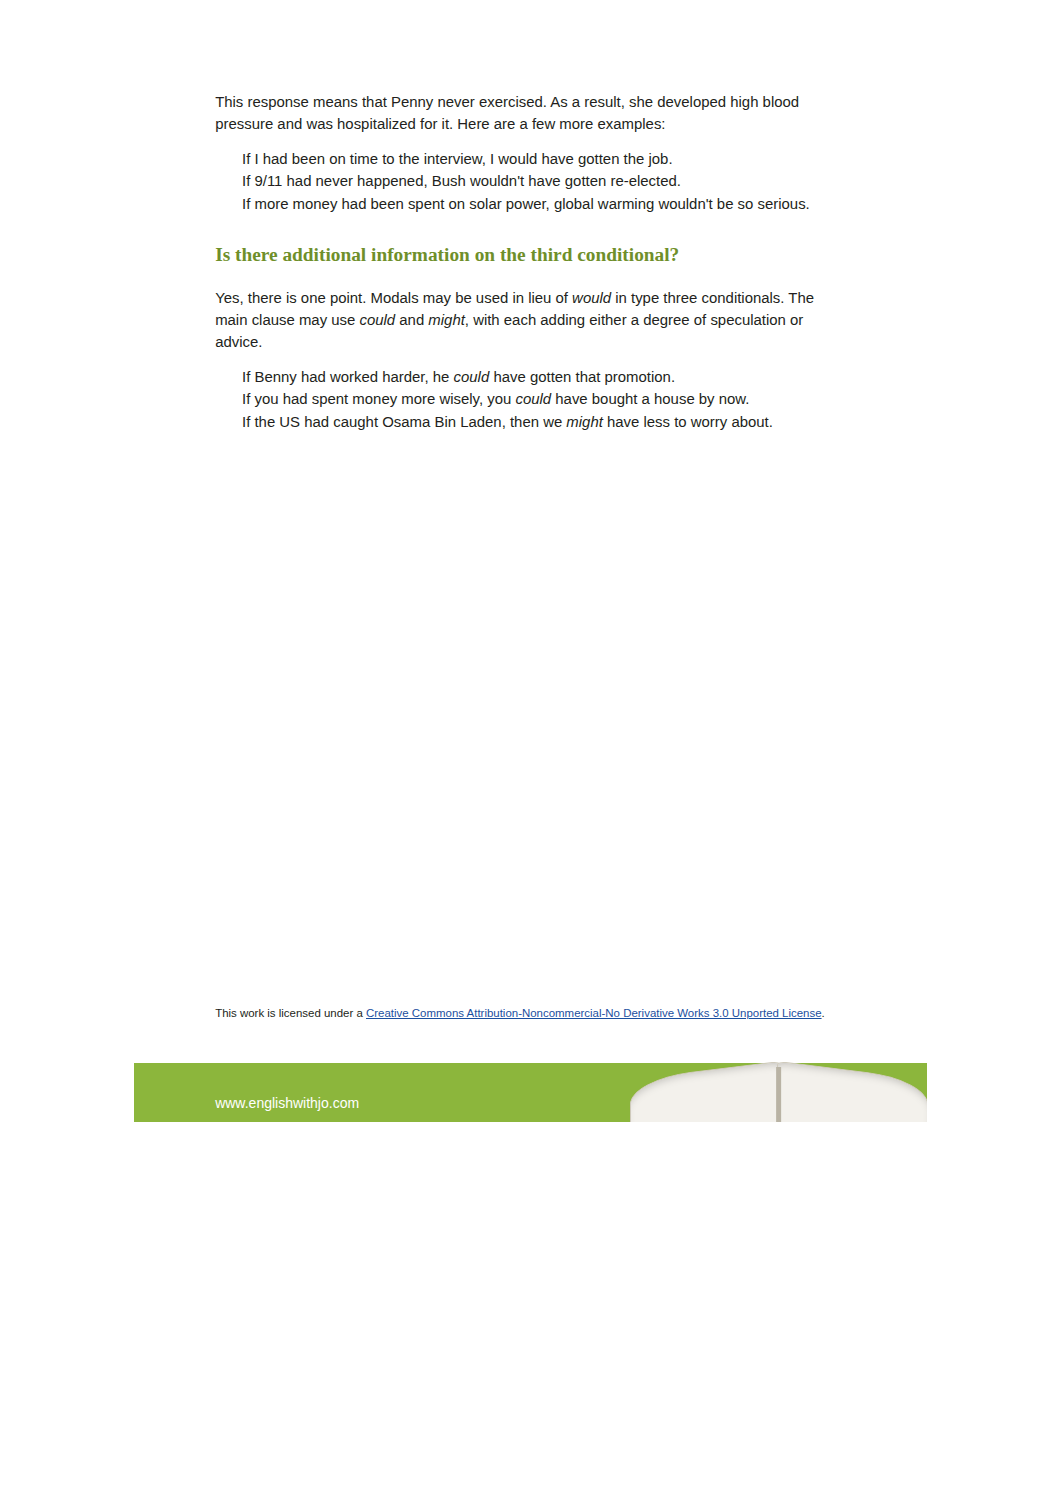This response means that Penny never exercised. As a result, she developed high blood pressure and was hospitalized for it. Here are a few more examples:
If I had been on time to the interview, I would have gotten the job.
If 9/11 had never happened, Bush wouldn't have gotten re-elected.
If more money had been spent on solar power, global warming wouldn't be so serious.
Is there additional information on the third conditional?
Yes, there is one point. Modals may be used in lieu of would in type three conditionals. The main clause may use could and might, with each adding either a degree of speculation or advice.
If Benny had worked harder, he could have gotten that promotion.
If you had spent money more wisely, you could have bought a house by now.
If the US had caught Osama Bin Laden, then we might have less to worry about.
This work is licensed under a Creative Commons Attribution-Noncommercial-No Derivative Works 3.0 Unported License.
www.englishwithjo.com